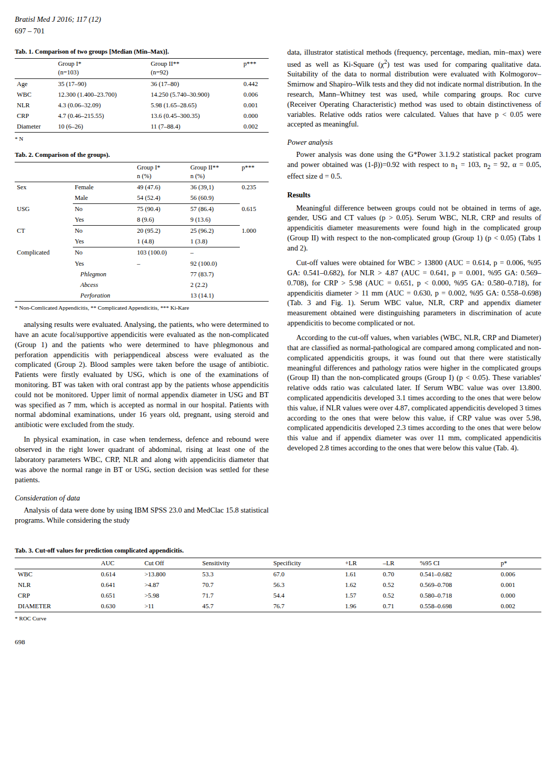Bratisl Med J 2016; 117 (12)
697 – 701
Tab. 1. Comparison of two groups [Median (Min–Max)].
| | Group I* (n=103) | Group II** (n=92) | p*** |
| Age | 35 (17–90) | 36 (17–80) | 0.442 |
| WBC | 12.300 (1.400–23.700) | 14.250 (5.740–30.900) | 0.006 |
| NLR | 4.3 (0.06–32.09) | 5.98 (1.65–28.65) | 0.001 |
| CRP | 4.7 (0.46–215.55) | 13.6 (0.45–300.35) | 0.000 |
| Diameter | 10 (6–26) | 11 (7–88.4) | 0.002 |
* N
Tab. 2. Comparison of the groups).
| | | Group I* n (%) | Group II** n (%) | p*** |
| Sex | Female | 49 (47.6) | 36 (39,1) | 0.235 |
| Male | 54 (52.4) | 56 (60.9) |
| USG | No | 75 (90.4) | 57 (86.4) | 0.615 |
| Yes | 8 (9.6) | 9 (13.6) |
| CT | No | 20 (95.2) | 25 (96.2) | 1.000 |
| Yes | 1 (4.8) | 1 (3.8) |
| Complicated | No | 103 (100.0) | – | |
| Yes | – | 92 (100.0) | |
| Phlegmon | | 77 (83.7) | |
| Abcess | | 2 (2.2) | |
| Perforation | | 13 (14.1) | |
* Non-Comlicated Appendicitis, ** Complicated Appendicitis, *** Ki-Kare
analysing results were evaluated. Analysing, the patients, who were determined to have an acute focal/supportive appendicitis were evaluated as the non-complicated (Group 1) and the patients who were determined to have phlegmonous and perforation appendicitis with periappendiceal abscess were evaluated as the complicated (Group 2). Blood samples were taken before the usage of antibiotic. Patients were firstly evaluated by USG, which is one of the examinations of monitoring. BT was taken with oral contrast app by the patients whose appendicitis could not be monitored. Upper limit of normal appendix diameter in USG and BT was specified as 7 mm, which is accepted as normal in our hospital. Patients with normal abdominal examinations, under 16 years old, pregnant, using steroid and antibiotic were excluded from the study.
In physical examination, in case when tenderness, defence and rebound were observed in the right lower quadrant of abdominal, rising at least one of the laboratory parameters WBC, CRP, NLR and along with appendicitis diameter that was above the normal range in BT or USG, section decision was settled for these patients.
Consideration of data
Analysis of data were done by using IBM SPSS 23.0 and MedClac 15.8 statistical programs. While considering the study
data, illustrator statistical methods (frequency, percentage, median, min–max) were used as well as Ki-Square (χ2) test was used for comparing qualitative data. Suitability of the data to normal distribution were evaluated with Kolmogorov–Smirnow and Shapiro–Wilk tests and they did not indicate normal distribution. In the research, Mann–Whitney test was used, while comparing groups. Roc curve (Receiver Operating Characteristic) method was used to obtain distinctiveness of variables. Relative odds ratios were calculated. Values that have p < 0.05 were accepted as meaningful.
Power analysis
Power analysis was done using the G*Power 3.1.9.2 statistical packet program and power obtained was (1-β))=0.92 with respect to n1 = 103, n2 = 92, α = 0.05, effect size d = 0.5.
Results
Meaningful difference between groups could not be obtained in terms of age, gender, USG and CT values (p > 0.05). Serum WBC, NLR, CRP and results of appendicitis diameter measurements were found high in the complicated group (Group II) with respect to the non-complicated group (Group 1) (p < 0.05) (Tabs 1 and 2).
Cut-off values were obtained for WBC > 13800 (AUC = 0.614, p = 0.006, %95 GA: 0.541–0.682), for NLR > 4.87 (AUC = 0.641, p = 0.001, %95 GA: 0.569–0.708), for CRP > 5.98 (AUC = 0.651, p < 0.000, %95 GA: 0.580–0.718), for appendicitis diameter > 11 mm (AUC = 0.630, p = 0.002, %95 GA: 0.558–0.698) (Tab. 3 and Fig. 1). Serum WBC value, NLR, CRP and appendix diameter measurement obtained were distinguishing parameters in discrimination of acute appendicitis to become complicated or not.
According to the cut-off values, when variables (WBC, NLR, CRP and Diameter) that are classified as normal-pathological are compared among complicated and non-complicated appendicitis groups, it was found out that there were statistically meaningful differences and pathology ratios were higher in the complicated groups (Group II) than the non-complicated groups (Group I) (p < 0.05). These variables' relative odds ratio was calculated later. If Serum WBC value was over 13.800. complicated appendicitis developed 3.1 times according to the ones that were below this value, if NLR values were over 4.87, complicated appendicitis developed 3 times according to the ones that were below this value, if CRP value was over 5.98, complicated appendicitis developed 2.3 times according to the ones that were below this value and if appendix diameter was over 11 mm, complicated appendicitis developed 2.8 times according to the ones that were below this value (Tab. 4).
Tab. 3. Cut-off values for prediction complicated appendicitis.
| | AUC | Cut Off | Sensitivity | Specificity | +LR | –LR | %95 CI | p* |
| WBC | 0.614 | >13.800 | 53.3 | 67.0 | 1.61 | 0.70 | 0.541–0.682 | 0.006 |
| NLR | 0.641 | >4.87 | 70.7 | 56.3 | 1.62 | 0.52 | 0.569–0.708 | 0.001 |
| CRP | 0.651 | >5.98 | 71.7 | 54.4 | 1.57 | 0.52 | 0.580–0.718 | 0.000 |
| DIAMETER | 0.630 | >11 | 45.7 | 76.7 | 1.96 | 0.71 | 0.558–0.698 | 0.002 |
* ROC Curve
698